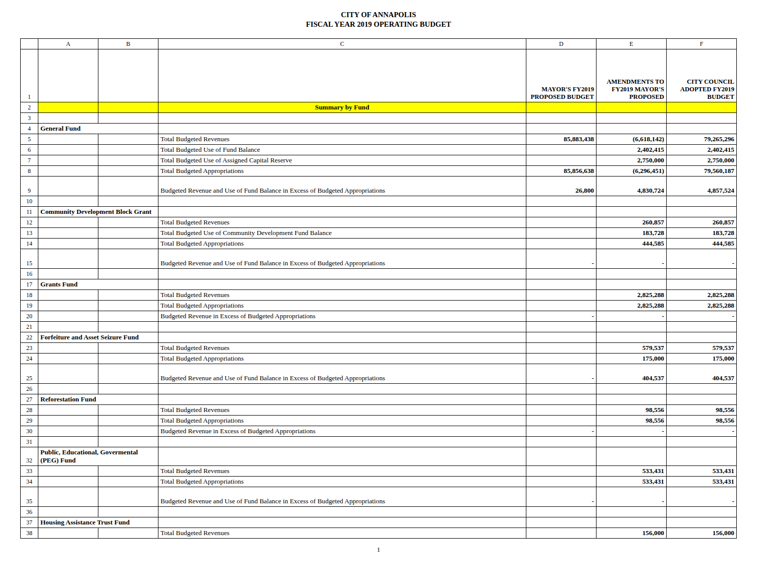CITY OF ANNAPOLIS
FISCAL YEAR 2019 OPERATING BUDGET
| | A | B | C | D | E | F |
| 1 | | | | MAYOR'S FY2019 PROPOSED BUDGET | AMENDMENTS TO FY2019 MAYOR'S PROPOSED | CITY COUNCIL ADOPTED FY2019 BUDGET |
| 2 | | | Summary by Fund | | | |
| 3 | | | | | | |
| 4 | General Fund | | | | |
| 5 | | | Total Budgeted Revenues | 85,883,438 | (6,618,142) | 79,265,296 |
| 6 | | | Total Budgeted Use of Fund Balance | | 2,402,415 | 2,402,415 |
| 7 | | | Total Budgeted Use of Assigned Capital Reserve | | 2,750,000 | 2,750,000 |
| 8 | | | Total Budgeted Appropriations | 85,856,638 | (6,296,451) | 79,560,187 |
| 9 | | | Budgeted Revenue and Use of Fund Balance in Excess of Budgeted Appropriations | 26,800 | 4,830,724 | 4,857,524 |
| 10 | | | | | | |
| 11 | Community Development Block Grant | | | | |
| 12 | | | Total Budgeted Revenues | | 260,857 | 260,857 |
| 13 | | | Total Budgeted Use of Community Development Fund Balance | | 183,728 | 183,728 |
| 14 | | | Total Budgeted Appropriations | | 444,585 | 444,585 |
| 15 | | | Budgeted Revenue and Use of Fund Balance in Excess of Budgeted Appropriations | - | - | - |
| 16 | | | | | | |
| 17 | Grants Fund | | | | |
| 18 | | | Total Budgeted Revenues | | 2,825,288 | 2,825,288 |
| 19 | | | Total Budgeted Appropriations | | 2,825,288 | 2,825,288 |
| 20 | | | Budgeted Revenue in Excess of Budgeted Appropriations | - | - | - |
| 21 | | | | | | |
| 22 | Forfeiture and Asset Seizure Fund | | | | |
| 23 | | | Total Budgeted Revenues | | 579,537 | 579,537 |
| 24 | | | Total Budgeted Appropriations | | 175,000 | 175,000 |
| 25 | | | Budgeted Revenue and Use of Fund Balance in Excess of Budgeted Appropriations | - | 404,537 | 404,537 |
| 26 | | | | | | |
| 27 | Reforestation Fund | | | | |
| 28 | | | Total Budgeted Revenues | | 98,556 | 98,556 |
| 29 | | | Total Budgeted Appropriations | | 98,556 | 98,556 |
| 30 | | | Budgeted Revenue in Excess of Budgeted Appropriations | - | - | - |
| 31 | | | | | | |
| 32 | Public, Educational, Govermental (PEG) Fund | | | | |
| 33 | | | Total Budgeted Revenues | | 533,431 | 533,431 |
| 34 | | | Total Budgeted Appropriations | | 533,431 | 533,431 |
| 35 | | | Budgeted Revenue and Use of Fund Balance in Excess of Budgeted Appropriations | - | - | - |
| 36 | | | | | | |
| 37 | Housing Assistance Trust Fund | | | | |
| 38 | | | Total Budgeted Revenues | | 156,000 | 156,000 |
1